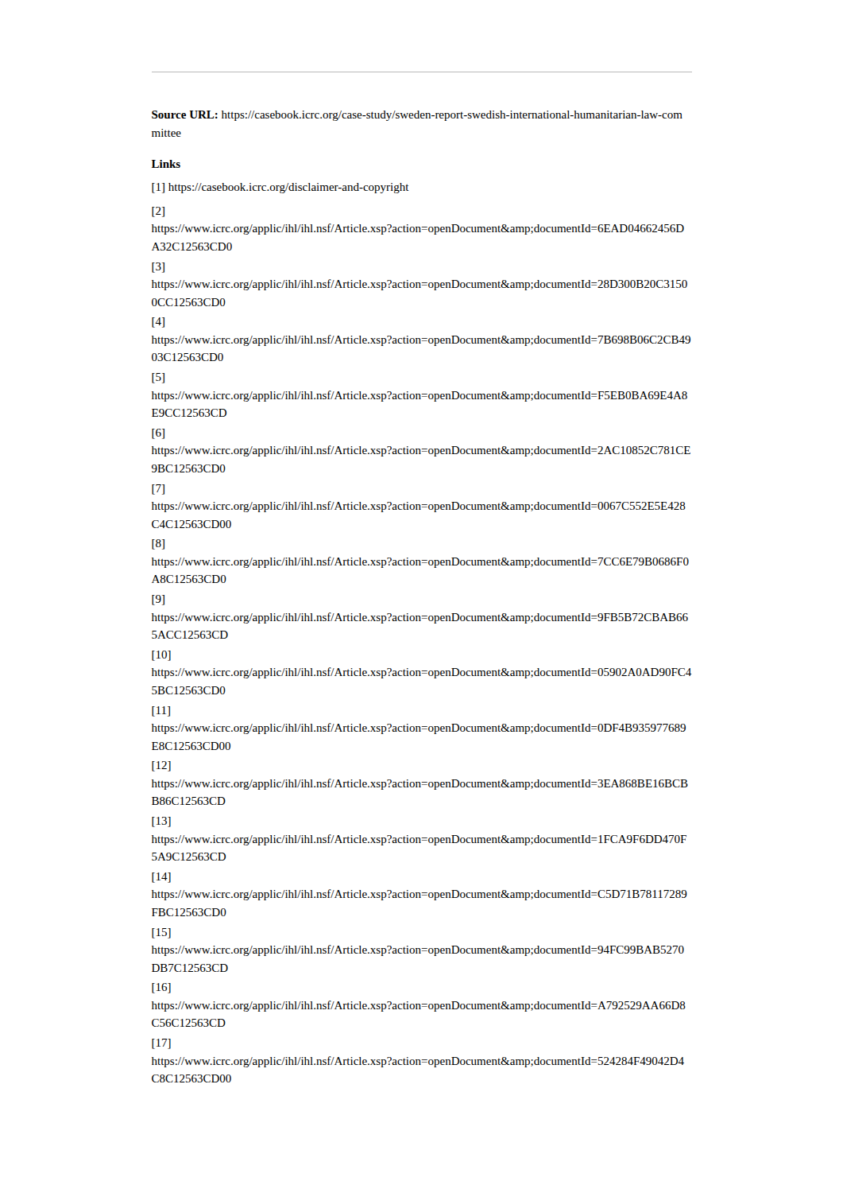Source URL: https://casebook.icrc.org/case-study/sweden-report-swedish-international-humanitarian-law-committee
Links
[1] https://casebook.icrc.org/disclaimer-and-copyright
[2]
https://www.icrc.org/applic/ihl/ihl.nsf/Article.xsp?action=openDocument&amp;documentId=6EAD04662456DA32C12563CD0
[3]
https://www.icrc.org/applic/ihl/ihl.nsf/Article.xsp?action=openDocument&amp;documentId=28D300B20C31500CC12563CD0
[4]
https://www.icrc.org/applic/ihl/ihl.nsf/Article.xsp?action=openDocument&amp;documentId=7B698B06C2CB4903C12563CD0
[5]
https://www.icrc.org/applic/ihl/ihl.nsf/Article.xsp?action=openDocument&amp;documentId=F5EB0BA69E4A8E9CC12563CD
[6]
https://www.icrc.org/applic/ihl/ihl.nsf/Article.xsp?action=openDocument&amp;documentId=2AC10852C781CE9BC12563CD0
[7]
https://www.icrc.org/applic/ihl/ihl.nsf/Article.xsp?action=openDocument&amp;documentId=0067C552E5E428C4C12563CD00
[8]
https://www.icrc.org/applic/ihl/ihl.nsf/Article.xsp?action=openDocument&amp;documentId=7CC6E79B0686F0A8C12563CD0
[9]
https://www.icrc.org/applic/ihl/ihl.nsf/Article.xsp?action=openDocument&amp;documentId=9FB5B72CBAB665ACC12563CD
[10]
https://www.icrc.org/applic/ihl/ihl.nsf/Article.xsp?action=openDocument&amp;documentId=05902A0AD90FC45BC12563CD0
[11]
https://www.icrc.org/applic/ihl/ihl.nsf/Article.xsp?action=openDocument&amp;documentId=0DF4B935977689E8C12563CD00
[12]
https://www.icrc.org/applic/ihl/ihl.nsf/Article.xsp?action=openDocument&amp;documentId=3EA868BE16BCBB86C12563CD
[13]
https://www.icrc.org/applic/ihl/ihl.nsf/Article.xsp?action=openDocument&amp;documentId=1FCA9F6DD470F5A9C12563CD
[14]
https://www.icrc.org/applic/ihl/ihl.nsf/Article.xsp?action=openDocument&amp;documentId=C5D71B78117289FBC12563CD0
[15]
https://www.icrc.org/applic/ihl/ihl.nsf/Article.xsp?action=openDocument&amp;documentId=94FC99BAB5270DB7C12563CD
[16]
https://www.icrc.org/applic/ihl/ihl.nsf/Article.xsp?action=openDocument&amp;documentId=A792529AA66D8C56C12563CD
[17]
https://www.icrc.org/applic/ihl/ihl.nsf/Article.xsp?action=openDocument&amp;documentId=524284F49042D4C8C12563CD00